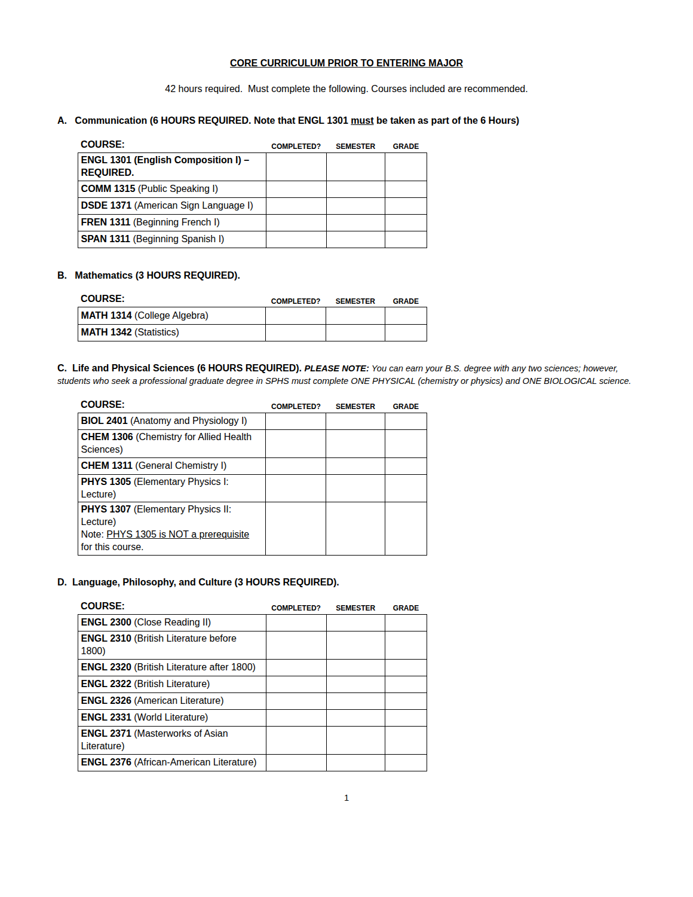CORE CURRICULUM PRIOR TO ENTERING MAJOR
42 hours required. Must complete the following. Courses included are recommended.
A. Communication (6 HOURS REQUIRED. Note that ENGL 1301 must be taken as part of the 6 Hours)
| COURSE: | COMPLETED? | SEMESTER | GRADE |
| ENGL 1301 (English Composition I) – REQUIRED. | | | |
| COMM 1315 (Public Speaking I) | | | |
| DSDE 1371 (American Sign Language I) | | | |
| FREN 1311 (Beginning French I) | | | |
| SPAN 1311 (Beginning Spanish I) | | | |
B. Mathematics (3 HOURS REQUIRED).
| COURSE: | COMPLETED? | SEMESTER | GRADE |
| MATH 1314 (College Algebra) | | | |
| MATH 1342 (Statistics) | | | |
C. Life and Physical Sciences (6 HOURS REQUIRED). PLEASE NOTE: You can earn your B.S. degree with any two sciences; however, students who seek a professional graduate degree in SPHS must complete ONE PHYSICAL (chemistry or physics) and ONE BIOLOGICAL science.
| COURSE: | COMPLETED? | SEMESTER | GRADE |
| BIOL 2401 (Anatomy and Physiology I) | | | |
| CHEM 1306 (Chemistry for Allied Health Sciences) | | | |
| CHEM 1311 (General Chemistry I) | | | |
| PHYS 1305 (Elementary Physics I: Lecture) | | | |
| PHYS 1307 (Elementary Physics II: Lecture) Note: PHYS 1305 is NOT a prerequisite for this course. | | | |
D. Language, Philosophy, and Culture (3 HOURS REQUIRED).
| COURSE: | COMPLETED? | SEMESTER | GRADE |
| ENGL 2300 (Close Reading II) | | | |
| ENGL 2310 (British Literature before 1800) | | | |
| ENGL 2320 (British Literature after 1800) | | | |
| ENGL 2322 (British Literature) | | | |
| ENGL 2326 (American Literature) | | | |
| ENGL 2331 (World Literature) | | | |
| ENGL 2371 (Masterworks of Asian Literature) | | | |
| ENGL 2376 (African-American Literature) | | | |
1